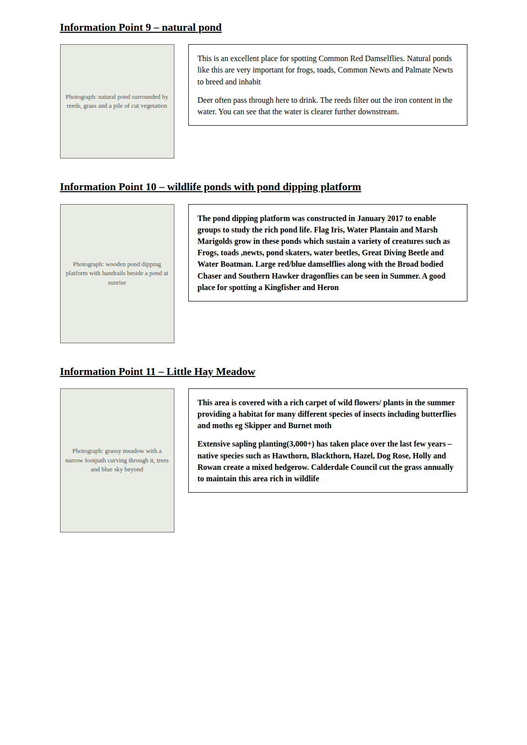Information Point 9 – natural pond
Photograph: natural pond surrounded by reeds, grass and a pile of cut vegetation
This is an excellent place for spotting Common Red Damselflies. Natural ponds like this are very important for frogs, toads, Common Newts and Palmate Newts to breed and inhabit
Deer often pass through here to drink. The reeds filter out the iron content in the water. You can see that the water is clearer further downstream.
Information Point 10 – wildlife ponds with pond dipping platform
Photograph: wooden pond dipping platform with handrails beside a pond at sunrise
The pond dipping platform was constructed in January 2017 to enable groups to study the rich pond life. Flag Iris, Water Plantain and Marsh Marigolds grow in these ponds which sustain a variety of creatures such as Frogs, toads ,newts, pond skaters, water beetles, Great Diving Beetle and Water Boatman. Large red/blue damselflies along with the Broad bodied Chaser and Southern Hawker dragonflies can be seen in Summer. A good place for spotting a Kingfisher and Heron
Information Point 11 – Little Hay Meadow
Photograph: grassy meadow with a narrow footpath curving through it, trees and blue sky beyond
This area is covered with a rich carpet of wild flowers/ plants in the summer providing a habitat for many different species of insects including butterflies and moths eg Skipper and Burnet moth
Extensive sapling planting(3,000+) has taken place over the last few years – native species such as Hawthorn, Blackthorn, Hazel, Dog Rose, Holly and Rowan create a mixed hedgerow. Calderdale Council cut the grass annually to maintain this area rich in wildlife